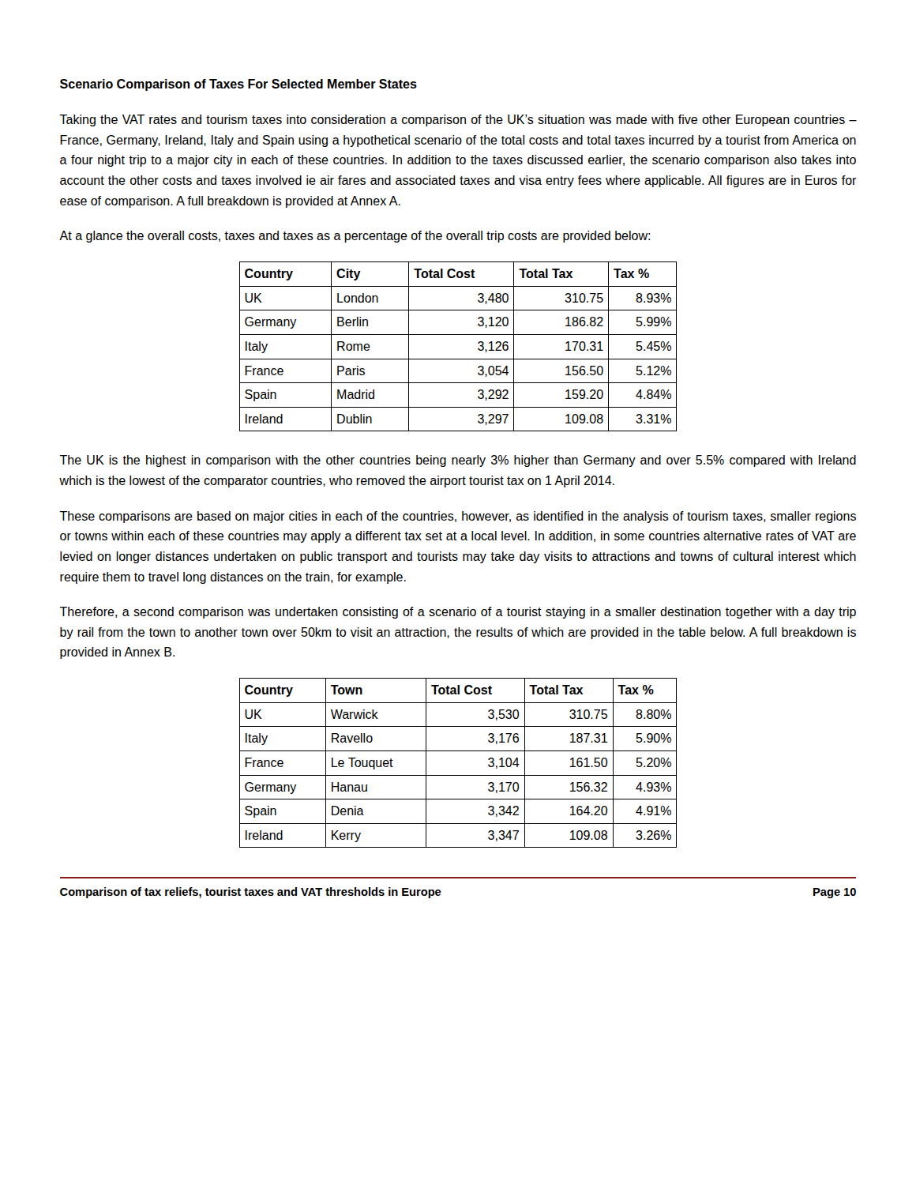Scenario Comparison of Taxes For Selected Member States
Taking the VAT rates and tourism taxes into consideration a comparison of the UK’s situation was made with five other European countries – France, Germany, Ireland, Italy and Spain using a hypothetical scenario of the total costs and total taxes incurred by a tourist from America on a four night trip to a major city in each of these countries. In addition to the taxes discussed earlier, the scenario comparison also takes into account the other costs and taxes involved ie air fares and associated taxes and visa entry fees where applicable. All figures are in Euros for ease of comparison. A full breakdown is provided at Annex A.
At a glance the overall costs, taxes and taxes as a percentage of the overall trip costs are provided below:
| Country | City | Total Cost | Total Tax | Tax % |
| --- | --- | --- | --- | --- |
| UK | London | 3,480 | 310.75 | 8.93% |
| Germany | Berlin | 3,120 | 186.82 | 5.99% |
| Italy | Rome | 3,126 | 170.31 | 5.45% |
| France | Paris | 3,054 | 156.50 | 5.12% |
| Spain | Madrid | 3,292 | 159.20 | 4.84% |
| Ireland | Dublin | 3,297 | 109.08 | 3.31% |
The UK is the highest in comparison with the other countries being nearly 3% higher than Germany and over 5.5% compared with Ireland which is the lowest of the comparator countries, who removed the airport tourist tax on 1 April 2014.
These comparisons are based on major cities in each of the countries, however, as identified in the analysis of tourism taxes, smaller regions or towns within each of these countries may apply a different tax set at a local level. In addition, in some countries alternative rates of VAT are levied on longer distances undertaken on public transport and tourists may take day visits to attractions and towns of cultural interest which require them to travel long distances on the train, for example.
Therefore, a second comparison was undertaken consisting of a scenario of a tourist staying in a smaller destination together with a day trip by rail from the town to another town over 50km to visit an attraction, the results of which are provided in the table below. A full breakdown is provided in Annex B.
| Country | Town | Total Cost | Total Tax | Tax % |
| --- | --- | --- | --- | --- |
| UK | Warwick | 3,530 | 310.75 | 8.80% |
| Italy | Ravello | 3,176 | 187.31 | 5.90% |
| France | Le Touquet | 3,104 | 161.50 | 5.20% |
| Germany | Hanau | 3,170 | 156.32 | 4.93% |
| Spain | Denia | 3,342 | 164.20 | 4.91% |
| Ireland | Kerry | 3,347 | 109.08 | 3.26% |
Comparison of tax reliefs, tourist taxes and VAT thresholds in Europe Page 10